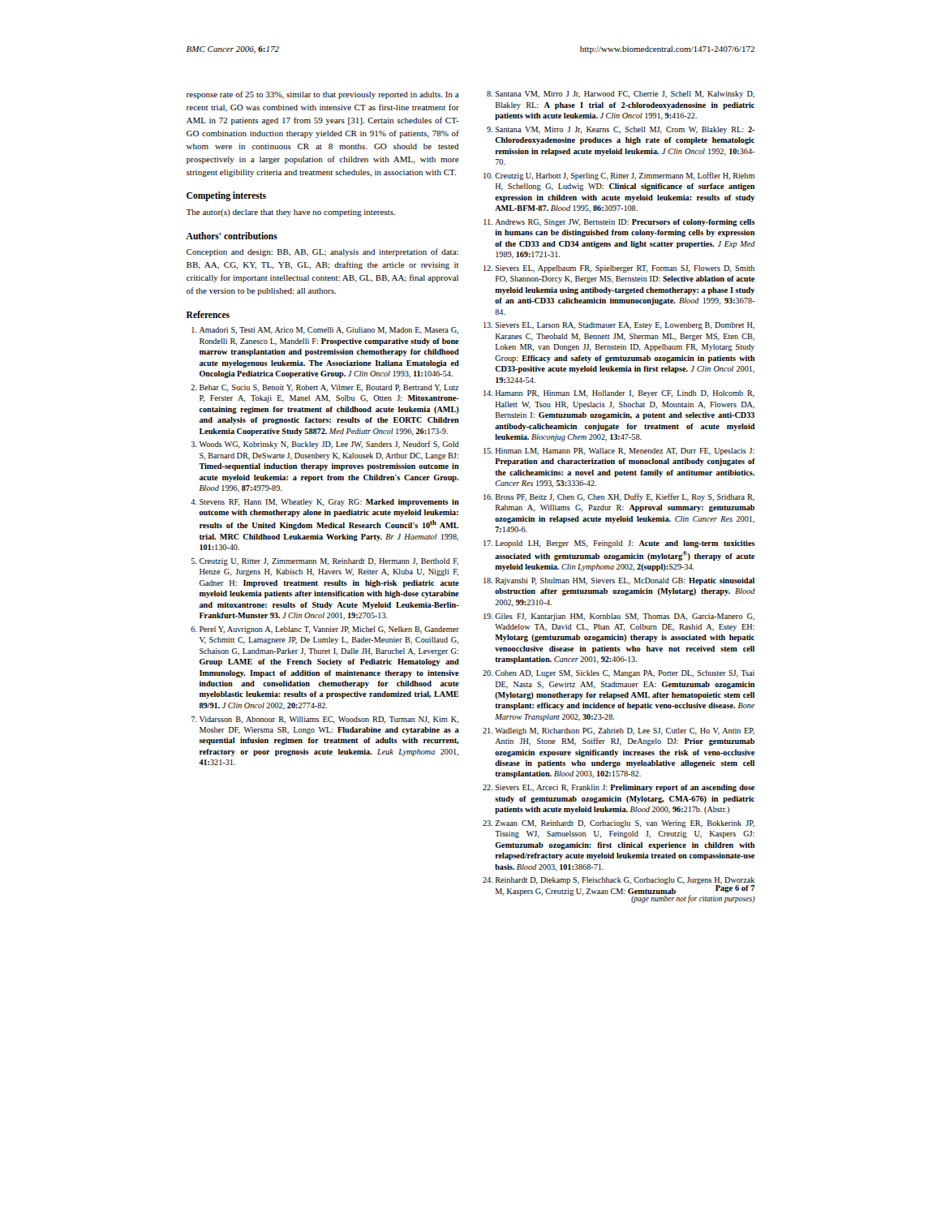BMC Cancer 2006, 6: 172
http://www.biomedcentral.com/1471-2407/6/172
response rate of 25 to 33%, similar to that previously reported in adults. In a recent trial, GO was combined with intensive CT as first-line treatment for AML in 72 patients aged 17 from 59 years [31]. Certain schedules of CT-GO combination induction therapy yielded CR in 91% of patients, 78% of whom were in continuous CR at 8 months. GO should be tested prospectively in a larger population of children with AML, with more stringent eligibility criteria and treatment schedules, in association with CT.
Competing interests
The autor(s) declare that they have no competing interests.
Authors' contributions
Conception and design: BB, AB, GL; analysis and interpretation of data: BB, AA, CG, KY, TL, YB, GL, AB; drafting the article or revising it critically for important intellectual content: AB, GL, BB, AA; final approval of the version to be published: all authors.
References
Amadori S, Testi AM, Arico M, Comelli A, Giuliano M, Madon E, Masera G, Rondelli R, Zanesco L, Mandelli F: Prospective comparative study of bone marrow transplantation and postremission chemotherapy for childhood acute myelogenous leukemia. The Associazione Italiana Ematologia ed Oncologia Pediatrica Cooperative Group. J Clin Oncol 1993, 11: 1046-54.
Behar C, Suciu S, Benoit Y, Robert A, Vilmer E, Boutard P, Bertrand Y, Lutz P, Ferster A, Tokaji E, Manel AM, Solbu G, Otten J: Mitoxantrone-containing regimen for treatment of childhood acute leukemia (AML) and analysis of prognostic factors: results of the EORTC Children Leukemia Cooperative Study 58872. Med Pediatr Oncol 1996, 26: 173-9.
Woods WG, Kobrinsky N, Buckley JD, Lee JW, Sanders J, Neudorf S, Gold S, Barnard DR, DeSwarte J, Dusenbery K, Kalousek D, Arthur DC, Lange BJ: Timed-sequential induction therapy improves postremission outcome in acute myeloid leukemia: a report from the Children's Cancer Group. Blood 1996, 87: 4979-89.
Stevens RF, Hann IM, Wheatley K, Gray RG: Marked improvements in outcome with chemotherapy alone in paediatric acute myeloid leukemia: results of the United Kingdom Medical Research Council's 10th AML trial. MRC Childhood Leukaemia Working Party. Br J Haematol 1998, 101: 130-40.
Creutzig U, Ritter J, Zimmermann M, Reinhardt D, Hermann J, Berthold F, Henze G, Jurgens H, Kabisch H, Havers W, Reiter A, Kluba U, Niggli F, Gadner H: Improved treatment results in high-risk pediatric acute myeloid leukemia patients after intensification with high-dose cytarabine and mitoxantrone: results of Study Acute Myeloid Leukemia-Berlin-Frankfurt-Munster 93. J Clin Oncol 2001, 19: 2705-13.
Perel Y, Auvrignon A, Leblanc T, Vannier JP, Michel G, Nelken B, Gandemer V, Schmitt C, Lamagnere JP, De Lumley L, Bader-Meunier B, Couillaud G, Schaison G, Landman-Parker J, Thuret I, Dalle JH, Baruchel A, Leverger G: Group LAME of the French Society of Pediatric Hematology and Immunology. Impact of addition of maintenance therapy to intensive induction and consolidation chemotherapy for childhood acute myeloblastic leukemia: results of a prospective randomized trial, LAME 89/91. J Clin Oncol 2002, 20: 2774-82.
Vidarsson B, Abonour R, Williams EC, Woodson RD, Turman NJ, Kim K, Mosher DF, Wiersma SR, Longo WL: Fludarabine and cytarabine as a sequential infusion regimen for treatment of adults with recurrent, refractory or poor prognosis acute leukemia. Leuk Lymphoma 2001, 41: 321-31.
Santana VM, Mirro J Jr, Harwood FC, Cherrie J, Schell M, Kalwinsky D, Blakley RL: A phase I trial of 2-chlorodeoxyadenosine in pediatric patients with acute leukemia. J Clin Oncol 1991, 9: 416-22.
Santana VM, Mirro J Jr, Kearns C, Schell MJ, Crom W, Blakley RL: 2-Chlorodeoxyadenosine produces a high rate of complete hematologic remission in relapsed acute myeloid leukemia. J Clin Oncol 1992, 10: 364-70.
Creutzig U, Harbott J, Sperling C, Ritter J, Zimmermann M, Loffler H, Riehm H, Schellong G, Ludwig WD: Clinical significance of surface antigen expression in children with acute myeloid leukemia: results of study AML-BFM-87. Blood 1995, 86: 3097-108.
Andrews RG, Singer JW, Bernstein ID: Precursors of colony-forming cells in humans can be distinguished from colony-forming cells by expression of the CD33 and CD34 antigens and light scatter properties. J Exp Med 1989, 169: 1721-31.
Sievers EL, Appelbaum FR, Spielberger RT, Forman SJ, Flowers D, Smith FO, Shannon-Dorcy K, Berger MS, Bernstein ID: Selective ablation of acute myeloid leukemia using antibody-targeted chemotherapy: a phase I study of an anti-CD33 calicheamicin immunoconjugate. Blood 1999, 93: 3678-84.
Sievers EL, Larson RA, Stadtmauer EA, Estey E, Lowenberg B, Dombret H, Karanes C, Theobald M, Bennett JM, Sherman ML, Berger MS, Eten CB, Loken MR, van Dongen JJ, Bernstein ID, Appelbaum FR, Mylotarg Study Group: Efficacy and safety of gemtuzumab ozogamicin in patients with CD33-positive acute myeloid leukemia in first relapse. J Clin Oncol 2001, 19: 3244-54.
Hamann PR, Hinman LM, Hollander I, Beyer CF, Lindh D, Holcomb R, Hallett W, Tsou HR, Upeslacis J, Shochat D, Mountain A, Flowers DA, Bernstein I: Gemtuzumab ozogamicin, a potent and selective anti-CD33 antibody-calicheamicin conjugate for treatment of acute myeloid leukemia. Bioconjug Chem 2002, 13: 47-58.
Hinman LM, Hamann PR, Wallace R, Menendez AT, Durr FE, Upeslacis J: Preparation and characterization of monoclonal antibody conjugates of the calicheamicins: a novel and potent family of antitumor antibiotics. Cancer Res 1993, 53: 3336-42.
Bross PF, Beitz J, Chen G, Chen XH, Duffy E, Kieffer L, Roy S, Sridhara R, Rahman A, Williams G, Pazdur R: Approval summary: gemtuzumab ozogamicin in relapsed acute myeloid leukemia. Clin Cancer Res 2001, 7: 1490-6.
Leopold LH, Berger MS, Feingold J: Acute and long-term toxicities associated with gemtuzumab ozogamicin (mylotarg®) therapy of acute myeloid leukemia. Clin Lymphoma 2002, 2(suppl): S29-34.
Rajvanshi P, Shulman HM, Sievers EL, McDonald GB: Hepatic sinusoidal obstruction after gemtuzumab ozogamicin (Mylotarg) therapy. Blood 2002, 99: 2310-4.
Giles FJ, Kantarjian HM, Kornblau SM, Thomas DA, Garcia-Manero G, Waddelow TA, David CL, Phan AT, Colburn DE, Rashid A, Estey EH: Mylotarg (gemtuzumab ozogamicin) therapy is associated with hepatic venoocclusive disease in patients who have not received stem cell transplantation. Cancer 2001, 92: 406-13.
Cohen AD, Luger SM, Sickles C, Mangan PA, Porter DL, Schuster SJ, Tsai DE, Nasta S, Gewirtz AM, Stadtmauer EA: Gemtuzumab ozogamicin (Mylotarg) monotherapy for relapsed AML after hematopoietic stem cell transplant: efficacy and incidence of hepatic veno-occlusive disease. Bone Marrow Transplant 2002, 30: 23-28.
Wadleigh M, Richardson PG, Zahrieh D, Lee SJ, Cutler C, Ho V, Antin EP, Antin JH, Stone RM, Soiffer RJ, DeAngelo DJ: Prior gemtuzumab ozogamicin exposure significantly increases the risk of veno-occlusive disease in patients who undergo myeloablative allogeneic stem cell transplantation. Blood 2003, 102: 1578-82.
Sievers EL, Arceci R, Franklin J: Preliminary report of an ascending dose study of gemtuzumab ozogamicin (Mylotarg, CMA-676) in pediatric patients with acute myeloid leukemia. Blood 2000, 96: 217b. (Abstr.)
Zwaan CM, Reinhardt D, Corbacioglu S, van Wering ER, Bokkerink JP, Tissing WJ, Samuelsson U, Feingold J, Creutzig U, Kaspers GJ: Gemtuzumab ozogamicin: first clinical experience in children with relapsed/refractory acute myeloid leukemia treated on compassionate-use basis. Blood 2003, 101: 3868-71.
Reinhardt D, Diekamp S, Fleischhack G, Corbacioglu C, Jurgens H, Dworzak M, Kaspers G, Creutzig U, Zwaan CM: Gemtuzumab
Page 6 of 7
(page number not for citation purposes)